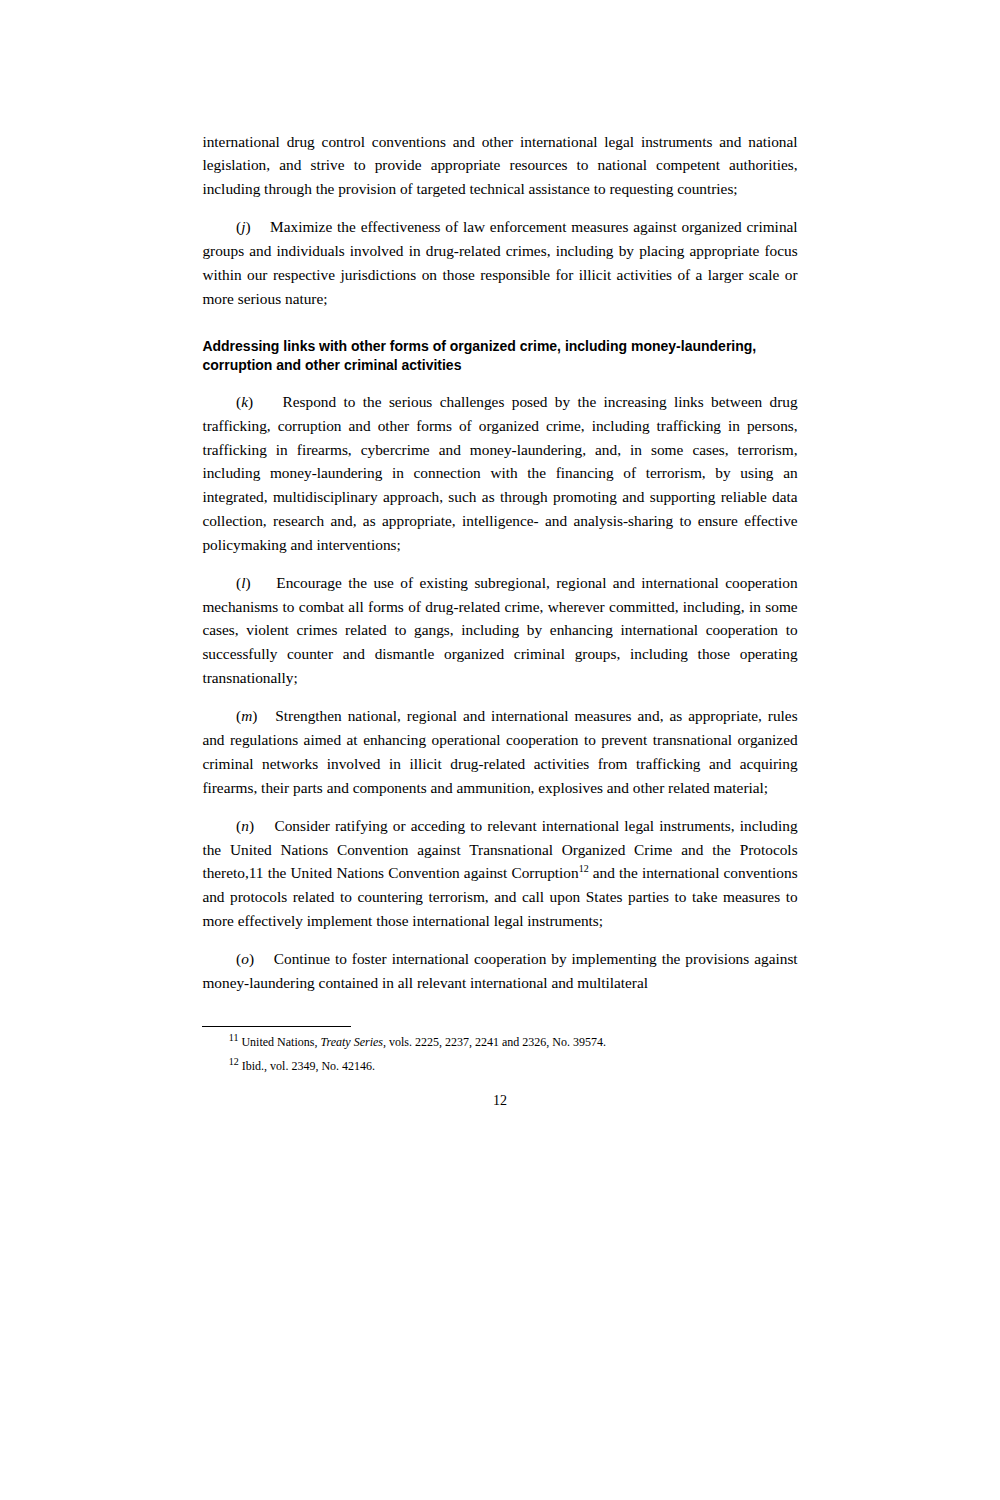international drug control conventions and other international legal instruments and national legislation, and strive to provide appropriate resources to national competent authorities, including through the provision of targeted technical assistance to requesting countries;
(j) Maximize the effectiveness of law enforcement measures against organized criminal groups and individuals involved in drug-related crimes, including by placing appropriate focus within our respective jurisdictions on those responsible for illicit activities of a larger scale or more serious nature;
Addressing links with other forms of organized crime, including money-laundering,
corruption and other criminal activities
(k) Respond to the serious challenges posed by the increasing links between drug trafficking, corruption and other forms of organized crime, including trafficking in persons, trafficking in firearms, cybercrime and money-laundering, and, in some cases, terrorism, including money-laundering in connection with the financing of terrorism, by using an integrated, multidisciplinary approach, such as through promoting and supporting reliable data collection, research and, as appropriate, intelligence- and analysis-sharing to ensure effective policymaking and interventions;
(l) Encourage the use of existing subregional, regional and international cooperation mechanisms to combat all forms of drug-related crime, wherever committed, including, in some cases, violent crimes related to gangs, including by enhancing international cooperation to successfully counter and dismantle organized criminal groups, including those operating transnationally;
(m) Strengthen national, regional and international measures and, as appropriate, rules and regulations aimed at enhancing operational cooperation to prevent transnational organized criminal networks involved in illicit drug-related activities from trafficking and acquiring firearms, their parts and components and ammunition, explosives and other related material;
(n) Consider ratifying or acceding to relevant international legal instruments, including the United Nations Convention against Transnational Organized Crime and the Protocols thereto,11 the United Nations Convention against Corruption12 and the international conventions and protocols related to countering terrorism, and call upon States parties to take measures to more effectively implement those international legal instruments;
(o) Continue to foster international cooperation by implementing the provisions against money-laundering contained in all relevant international and multilateral
11 United Nations, Treaty Series, vols. 2225, 2237, 2241 and 2326, No. 39574.
12 Ibid., vol. 2349, No. 42146.
12